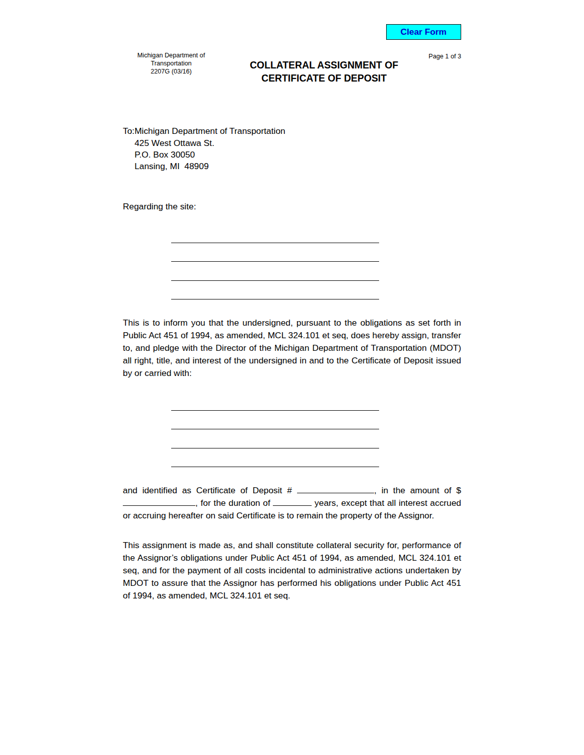Clear Form
Michigan Department of
Transportation
2207G (03/16)
COLLATERAL ASSIGNMENT OF
CERTIFICATE OF DEPOSIT
Page 1 of 3
| To: | Michigan Department of Transportation 425 West Ottawa St. P.O. Box 30050 Lansing, MI 48909 |
Regarding the site:
This is to inform you that the undersigned, pursuant to the obligations as set forth in Public Act 451 of 1994, as amended, MCL 324.101 et seq, does hereby assign, transfer to, and pledge with the Director of the Michigan Department of Transportation (MDOT) all right, title, and interest of the undersigned in and to the Certificate of Deposit issued by or carried with:
and identified as Certificate of Deposit # , in the amount of $ , for the duration of years, except that all interest accrued or accruing hereafter on said Certificate is to remain the property of the Assignor.
This assignment is made as, and shall constitute collateral security for, performance of the Assignor’s obligations under Public Act 451 of 1994, as amended, MCL 324.101 et seq, and for the payment of all costs incidental to administrative actions undertaken by MDOT to assure that the Assignor has performed his obligations under Public Act 451 of 1994, as amended, MCL 324.101 et seq.